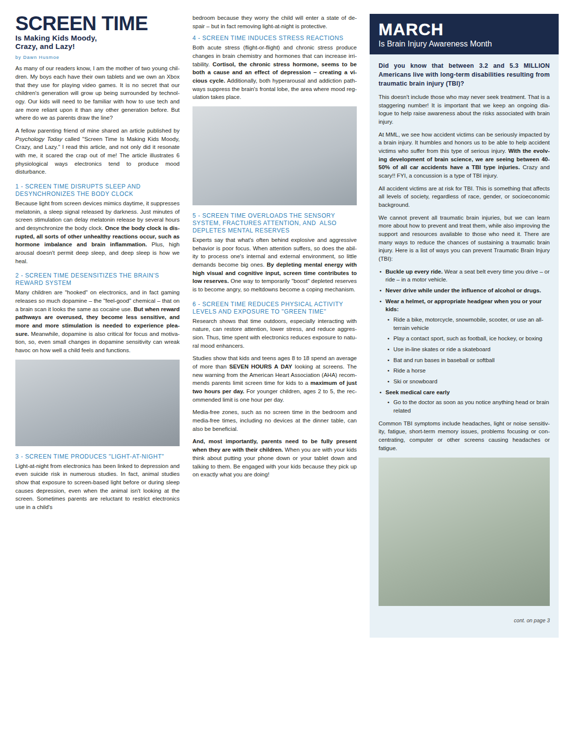Screen Time
Is Making Kids Moody,
Crazy, and Lazy!
by Dawn Husmoe
As many of our readers know, I am the mother of two young children. My boys each have their own tablets and we own an Xbox that they use for playing video games. It is no secret that our children's generation will grow up being surrounded by technology. Our kids will need to be familiar with how to use tech and are more reliant upon it than any other generation before. But where do we as parents draw the line?
A fellow parenting friend of mine shared an article published by Psychology Today called "Screen Time Is Making Kids Moody, Crazy, and Lazy." I read this article, and not only did it resonate with me, it scared the crap out of me! The article illustrates 6 physiological ways electronics tend to produce mood disturbance.
1 - Screen time disrupts sleep and desynchronizes the body clock
Because light from screen devices mimics daytime, it suppresses melatonin, a sleep signal released by darkness. Just minutes of screen stimulation can delay melatonin release by several hours and desynchronize the body clock. Once the body clock is disrupted, all sorts of other unhealthy reactions occur, such as hormone imbalance and brain inflammation. Plus, high arousal doesn't permit deep sleep, and deep sleep is how we heal.
2 - Screen time desensitizes the brain's reward system
Many children are "hooked" on electronics, and in fact gaming releases so much dopamine – the "feel-good" chemical – that on a brain scan it looks the same as cocaine use. But when reward pathways are overused, they become less sensitive, and more and more stimulation is needed to experience pleasure. Meanwhile, dopamine is also critical for focus and motivation, so, even small changes in dopamine sensitivity can wreak havoc on how well a child feels and functions.
3 - Screen time produces "light-at-night"
Light-at-night from electronics has been linked to depression and even suicide risk in numerous studies. In fact, animal studies show that exposure to screen-based light before or during sleep causes depression, even when the animal isn't looking at the screen. Sometimes parents are reluctant to restrict electronics use in a child's
bedroom because they worry the child will enter a state of despair – but in fact removing light-at-night is protective.
4 - Screen time induces stress reactions
Both acute stress (flight-or-flight) and chronic stress produce changes in brain chemistry and hormones that can increase irritability. Cortisol, the chronic stress hormone, seems to be both a cause and an effect of depression – creating a vicious cycle. Additionally, both hyperarousal and addiction pathways suppress the brain's frontal lobe, the area where mood regulation takes place.
5 - Screen time overloads the sensory system, fractures attention, and also depletes mental reserves
Experts say that what's often behind explosive and aggressive behavior is poor focus. When attention suffers, so does the ability to process one's internal and external environment, so little demands become big ones. By depleting mental energy with high visual and cognitive input, screen time contributes to low reserves. One way to temporarily "boost" depleted reserves is to become angry, so meltdowns become a coping mechanism.
6 - Screen time reduces physical activity levels and exposure to "green time"
Research shows that time outdoors, especially interacting with nature, can restore attention, lower stress, and reduce aggression. Thus, time spent with electronics reduces exposure to natural mood enhancers.
Studies show that kids and teens ages 8 to 18 spend an average of more than SEVEN HOURS A DAY looking at screens. The new warning from the American Heart Association (AHA) recommends parents limit screen time for kids to a maximum of just two hours per day. For younger children, ages 2 to 5, the recommended limit is one hour per day.
Media-free zones, such as no screen time in the bedroom and media-free times, including no devices at the dinner table, can also be beneficial.
And, most importantly, parents need to be fully present when they are with their children. When you are with your kids think about putting your phone down or your tablet down and talking to them. Be engaged with your kids because they pick up on exactly what you are doing!
March
Is Brain Injury Awareness Month
Did you know that between 3.2 and 5.3 MILLION Americans live with long-term disabilities resulting from traumatic brain injury (TBI)?
This doesn't include those who may never seek treatment. That is a staggering number! It is important that we keep an ongoing dialogue to help raise awareness about the risks associated with brain injury.
At MML, we see how accident victims can be seriously impacted by a brain injury. It humbles and honors us to be able to help accident victims who suffer from this type of serious injury. With the evolving development of brain science, we are seeing between 40-50% of all car accidents have a TBI type injuries. Crazy and scary!! FYI, a concussion is a type of TBI injury.
All accident victims are at risk for TBI. This is something that affects all levels of society, regardless of race, gender, or socioeconomic background.
We cannot prevent all traumatic brain injuries, but we can learn more about how to prevent and treat them, while also improving the support and resources available to those who need it. There are many ways to reduce the chances of sustaining a traumatic brain injury. Here is a list of ways you can prevent Traumatic Brain Injury (TBI):
Buckle up every ride. Wear a seat belt every time you drive – or ride – in a motor vehicle.
Never drive while under the influence of alcohol or drugs.
Wear a helmet, or appropriate headgear when you or your kids:
Ride a bike, motorcycle, snowmobile, scooter, or use an all-terrain vehicle
Play a contact sport, such as football, ice hockey, or boxing
Use in-line skates or ride a skateboard
Bat and run bases in baseball or softball
Ride a horse
Ski or snowboard
Seek medical care early
Go to the doctor as soon as you notice anything head or brain related
Common TBI symptoms include headaches, light or noise sensitivity, fatigue, short-term memory issues, problems focusing or concentrating, computer or other screens causing headaches or fatigue.
cont. on page 3